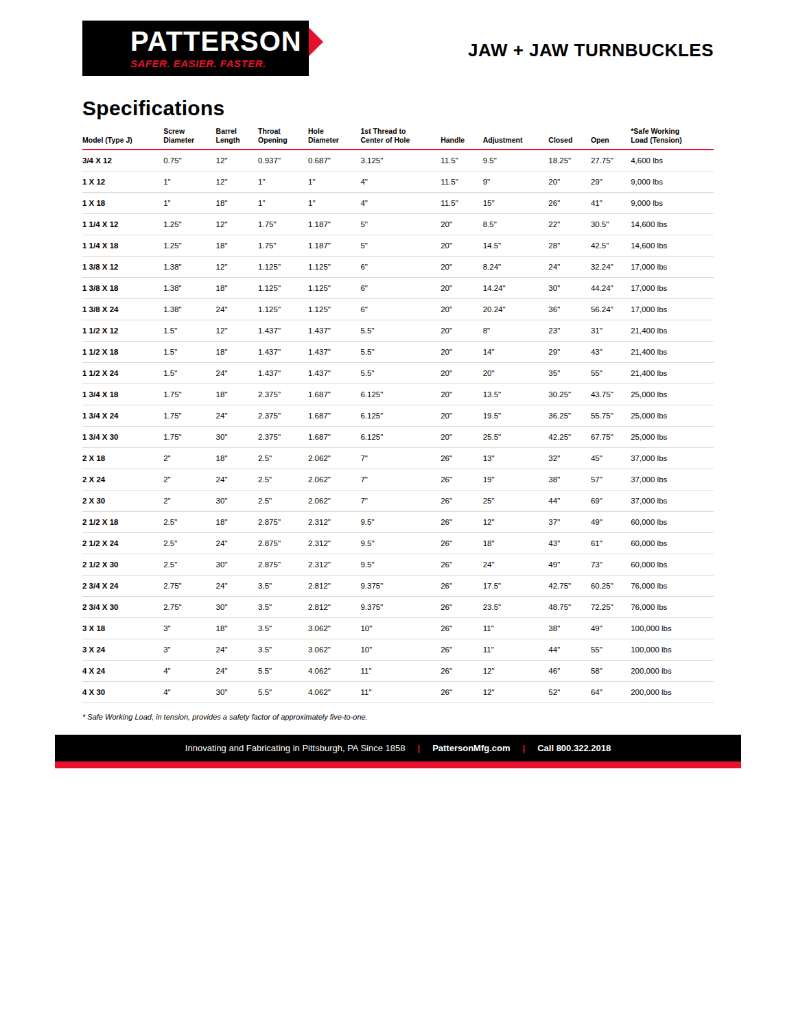PATTERSON
SAFER. EASIER. FASTER.
Jaw + Jaw Turnbuckles
Specifications
| Model (Type J) | Screw Diameter | Barrel Length | Throat Opening | Hole Diameter | 1st Thread to Center of Hole | Handle | Adjustment | Closed | Open | *Safe Working Load (Tension) |
| --- | --- | --- | --- | --- | --- | --- | --- | --- | --- | --- |
| 3/4 X 12 | 0.75" | 12" | 0.937" | 0.687" | 3.125" | 11.5" | 9.5" | 18.25" | 27.75" | 4,600 lbs |
| 1 X 12 | 1" | 12" | 1" | 1" | 4" | 11.5" | 9" | 20" | 29" | 9,000 lbs |
| 1 X 18 | 1" | 18" | 1" | 1" | 4" | 11.5" | 15" | 26" | 41" | 9,000 lbs |
| 1 1/4 X 12 | 1.25" | 12" | 1.75" | 1.187" | 5" | 20" | 8.5" | 22" | 30.5" | 14,600 lbs |
| 1 1/4 X 18 | 1.25" | 18" | 1.75" | 1.187" | 5" | 20" | 14.5" | 28" | 42.5" | 14,600 lbs |
| 1 3/8 X 12 | 1.38" | 12" | 1.125" | 1.125" | 6" | 20" | 8.24" | 24" | 32.24" | 17,000 lbs |
| 1 3/8 X 18 | 1.38" | 18" | 1.125" | 1.125" | 6" | 20" | 14.24" | 30" | 44.24" | 17,000 lbs |
| 1 3/8 X 24 | 1.38" | 24" | 1.125" | 1.125" | 6" | 20" | 20.24" | 36" | 56.24" | 17,000 lbs |
| 1 1/2 X 12 | 1.5" | 12" | 1.437" | 1.437" | 5.5" | 20" | 8" | 23" | 31" | 21,400 lbs |
| 1 1/2 X 18 | 1.5" | 18" | 1.437" | 1.437" | 5.5" | 20" | 14" | 29" | 43" | 21,400 lbs |
| 1 1/2 X 24 | 1.5" | 24" | 1.437" | 1.437" | 5.5" | 20" | 20" | 35" | 55" | 21,400 lbs |
| 1 3/4 X 18 | 1.75" | 18" | 2.375" | 1.687" | 6.125" | 20" | 13.5" | 30.25" | 43.75" | 25,000 lbs |
| 1 3/4 X 24 | 1.75" | 24" | 2.375" | 1.687" | 6.125" | 20" | 19.5" | 36.25" | 55.75" | 25,000 lbs |
| 1 3/4 X 30 | 1.75" | 30" | 2.375" | 1.687" | 6.125" | 20" | 25.5" | 42.25" | 67.75" | 25,000 lbs |
| 2 X 18 | 2" | 18" | 2.5" | 2.062" | 7" | 26" | 13" | 32" | 45" | 37,000 lbs |
| 2 X 24 | 2" | 24" | 2.5" | 2.062" | 7" | 26" | 19" | 38" | 57" | 37,000 lbs |
| 2 X 30 | 2" | 30" | 2.5" | 2.062" | 7" | 26" | 25" | 44" | 69" | 37,000 lbs |
| 2 1/2 X 18 | 2.5" | 18" | 2.875" | 2.312" | 9.5" | 26" | 12" | 37" | 49" | 60,000 lbs |
| 2 1/2 X 24 | 2.5" | 24" | 2.875" | 2.312" | 9.5" | 26" | 18" | 43" | 61" | 60,000 lbs |
| 2 1/2 X 30 | 2.5" | 30" | 2.875" | 2.312" | 9.5" | 26" | 24" | 49" | 73" | 60,000 lbs |
| 2 3/4 X 24 | 2.75" | 24" | 3.5" | 2.812" | 9.375" | 26" | 17.5" | 42.75" | 60.25" | 76,000 lbs |
| 2 3/4 X 30 | 2.75" | 30" | 3.5" | 2.812" | 9.375" | 26" | 23.5" | 48.75" | 72.25" | 76,000 lbs |
| 3 X 18 | 3" | 18" | 3.5" | 3.062" | 10" | 26" | 11" | 38" | 49" | 100,000 lbs |
| 3 X 24 | 3" | 24" | 3.5" | 3.062" | 10" | 26" | 11" | 44" | 55" | 100,000 lbs |
| 4 X 24 | 4" | 24" | 5.5" | 4.062" | 11" | 26" | 12" | 46" | 58" | 200,000 lbs |
| 4 X 30 | 4" | 30" | 5.5" | 4.062" | 11" | 26" | 12" | 52" | 64" | 200,000 lbs |
* Safe Working Load, in tension, provides a safety factor of approximately five-to-one.
Innovating and Fabricating in Pittsburgh, PA Since 1858 | PattersonMfg.com | Call 800.322.2018